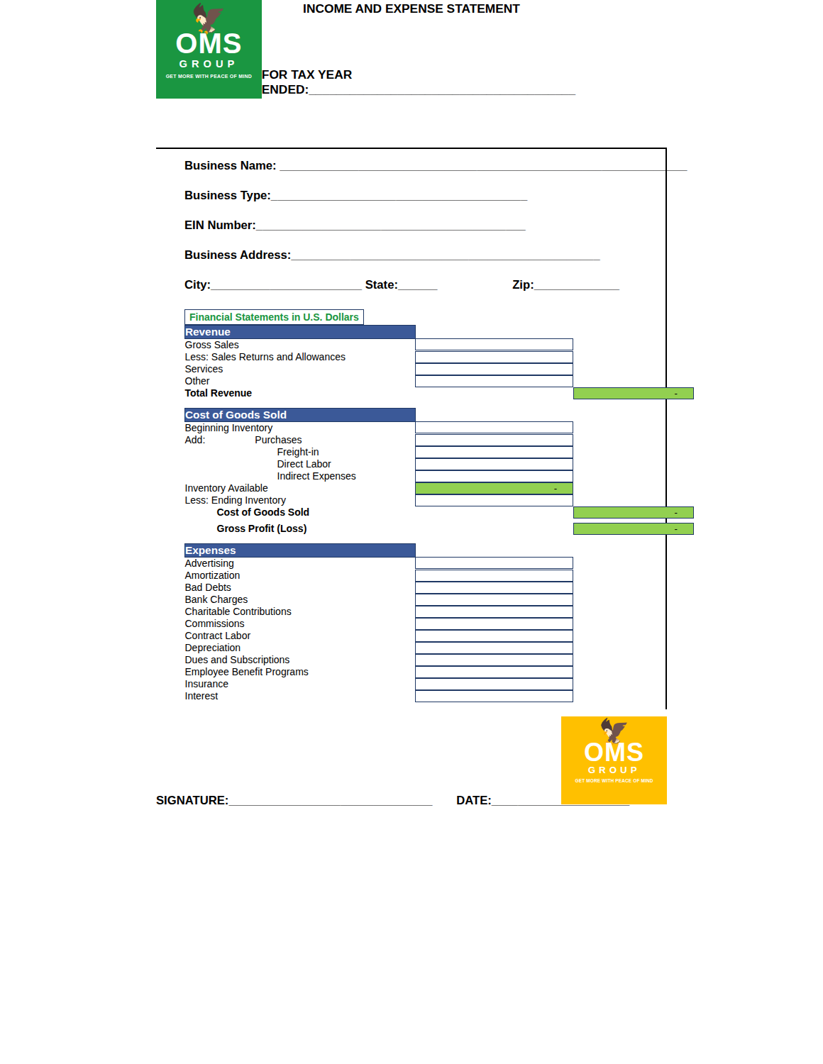🦅
OMS
GROUP
GET MORE WITH PEACE OF MIND
INCOME AND EXPENSE STATEMENT
FOR TAX YEAR ENDED:_______________________________________
Business Name: ______________________________________________________________
Business Type:_______________________________________
EIN Number:_________________________________________
Business Address:_______________________________________________
City:_______________________ State:______ Zip:_____________
Financial Statements in U.S. Dollars
| Revenue | | |
| Gross Sales | | |
| Less: Sales Returns and Allowances | | |
| Services | | |
| Other | | |
| Total Revenue | | - |
| Cost of Goods Sold | | |
| Beginning Inventory | | |
| Add: Purchases | | |
| Freight-in | | |
| Direct Labor | | |
| Indirect Expenses | | |
| Inventory Available | - | |
| Less: Ending Inventory | | |
| Cost of Goods Sold | | - |
| Gross Profit (Loss) | | - |
| Expenses | | |
| Advertising | | |
| Amortization | | |
| Bad Debts | | |
| Bank Charges | | |
| Charitable Contributions | | |
| Commissions | | |
| Contract Labor | | |
| Depreciation | | |
| Dues and Subscriptions | | |
| Employee Benefit Programs | | |
| Insurance | | |
| Interest | | |
🦅
OMS
GROUP
GET MORE WITH PEACE OF MIND
SIGNATURE:_______________________________ DATE:_____________________